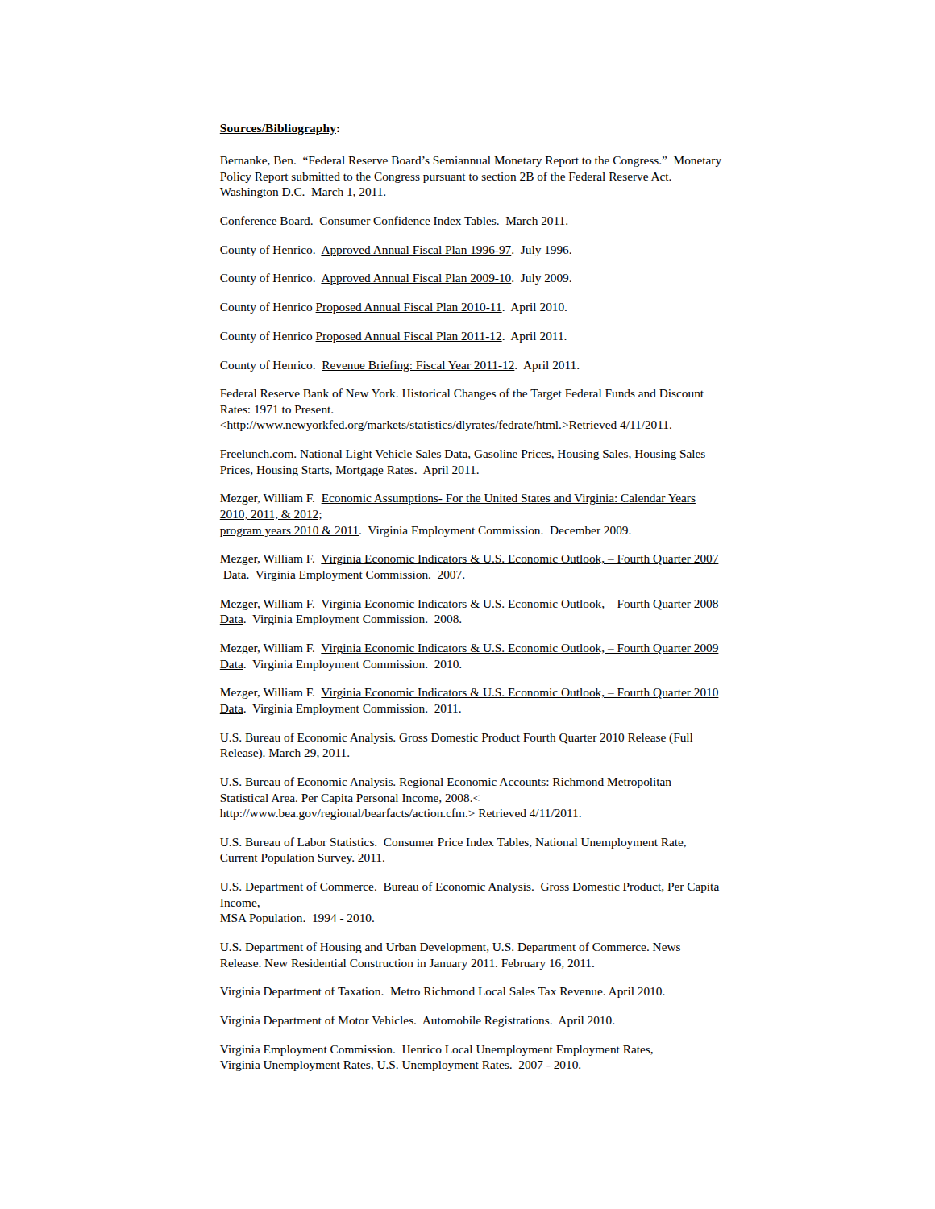Sources/Bibliography:
Bernanke, Ben. “Federal Reserve Board’s Semiannual Monetary Report to the Congress.” Monetary Policy Report submitted to the Congress pursuant to section 2B of the Federal Reserve Act. Washington D.C. March 1, 2011.
Conference Board. Consumer Confidence Index Tables. March 2011.
County of Henrico. Approved Annual Fiscal Plan 1996-97. July 1996.
County of Henrico. Approved Annual Fiscal Plan 2009-10. July 2009.
County of Henrico Proposed Annual Fiscal Plan 2010-11. April 2010.
County of Henrico Proposed Annual Fiscal Plan 2011-12. April 2011.
County of Henrico. Revenue Briefing: Fiscal Year 2011-12. April 2011.
Federal Reserve Bank of New York. Historical Changes of the Target Federal Funds and Discount Rates: 1971 to Present.
<http://www.newyorkfed.org/markets/statistics/dlyrates/fedrate/html.>Retrieved 4/11/2011.
Freelunch.com. National Light Vehicle Sales Data, Gasoline Prices, Housing Sales, Housing Sales Prices, Housing Starts, Mortgage Rates. April 2011.
Mezger, William F. Economic Assumptions- For the United States and Virginia: Calendar Years 2010, 2011, & 2012;
program years 2010 & 2011. Virginia Employment Commission. December 2009.
Mezger, William F. Virginia Economic Indicators & U.S. Economic Outlook, – Fourth Quarter 2007
Data. Virginia Employment Commission. 2007.
Mezger, William F. Virginia Economic Indicators & U.S. Economic Outlook, – Fourth Quarter 2008
Data. Virginia Employment Commission. 2008.
Mezger, William F. Virginia Economic Indicators & U.S. Economic Outlook, – Fourth Quarter 2009
Data. Virginia Employment Commission. 2010.
Mezger, William F. Virginia Economic Indicators & U.S. Economic Outlook, – Fourth Quarter 2010
Data. Virginia Employment Commission. 2011.
U.S. Bureau of Economic Analysis. Gross Domestic Product Fourth Quarter 2010 Release (Full Release). March 29, 2011.
U.S. Bureau of Economic Analysis. Regional Economic Accounts: Richmond Metropolitan Statistical Area. Per Capita Personal Income, 2008.< http://www.bea.gov/regional/bearfacts/action.cfm.> Retrieved 4/11/2011.
U.S. Bureau of Labor Statistics. Consumer Price Index Tables, National Unemployment Rate, Current Population Survey. 2011.
U.S. Department of Commerce. Bureau of Economic Analysis. Gross Domestic Product, Per Capita Income,
MSA Population. 1994 - 2010.
U.S. Department of Housing and Urban Development, U.S. Department of Commerce. News Release. New Residential Construction in January 2011. February 16, 2011.
Virginia Department of Taxation. Metro Richmond Local Sales Tax Revenue. April 2010.
Virginia Department of Motor Vehicles. Automobile Registrations. April 2010.
Virginia Employment Commission. Henrico Local Unemployment Employment Rates,
Virginia Unemployment Rates, U.S. Unemployment Rates. 2007 - 2010.